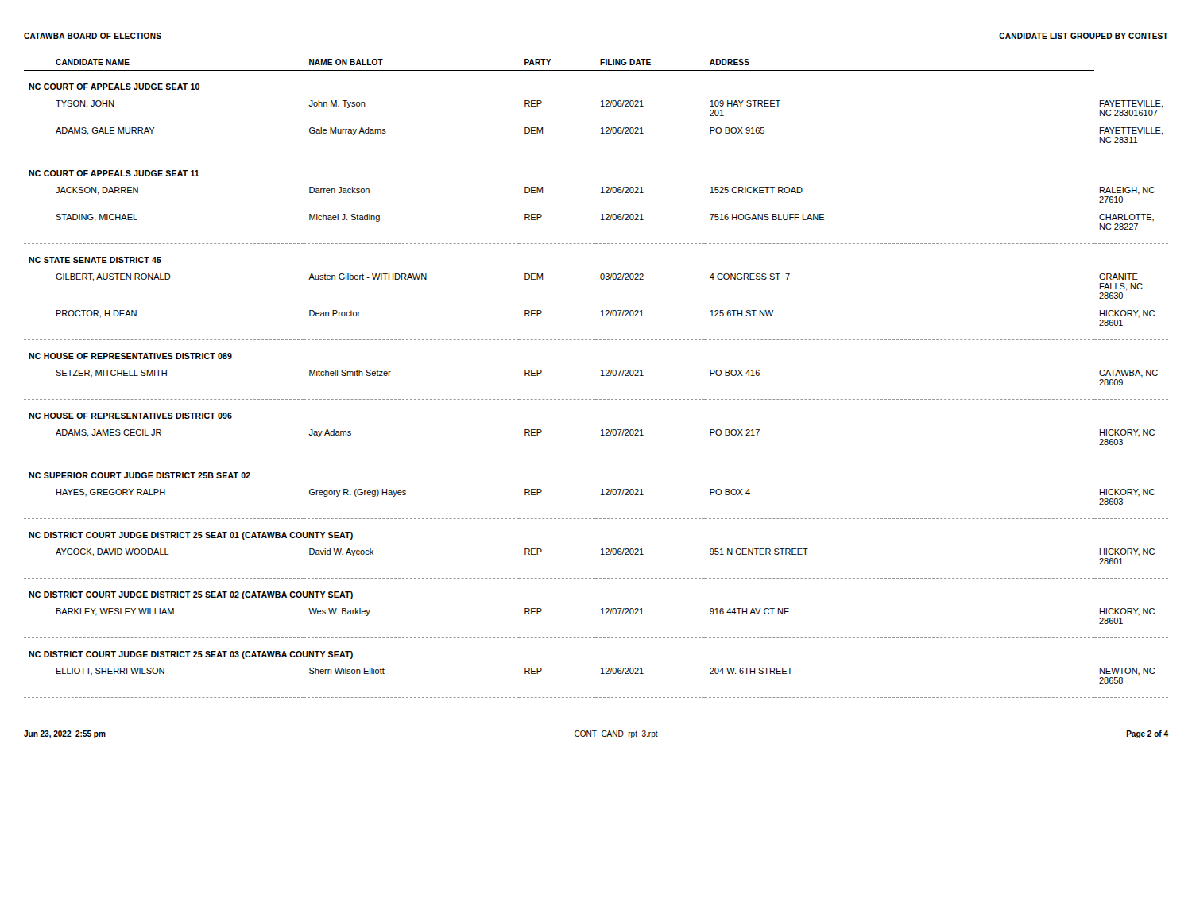CATAWBA BOARD OF ELECTIONS CANDIDATE LIST GROUPED BY CONTEST
| CANDIDATE NAME | NAME ON BALLOT | PARTY | FILING DATE | ADDRESS |
| --- | --- | --- | --- | --- |
| NC COURT OF APPEALS JUDGE SEAT 10 |
| TYSON, JOHN | John M. Tyson | REP | 12/06/2021 | 109 HAY STREET 201 | FAYETTEVILLE, NC 283016107 |
| ADAMS, GALE MURRAY | Gale Murray Adams | DEM | 12/06/2021 | PO BOX 9165 | FAYETTEVILLE, NC 28311 |
| NC COURT OF APPEALS JUDGE SEAT 11 |
| JACKSON, DARREN | Darren Jackson | DEM | 12/06/2021 | 1525 CRICKETT ROAD | RALEIGH, NC 27610 |
| STADING, MICHAEL | Michael J. Stading | REP | 12/06/2021 | 7516 HOGANS BLUFF LANE | CHARLOTTE, NC 28227 |
| NC STATE SENATE DISTRICT 45 |
| GILBERT, AUSTEN RONALD | Austen Gilbert - WITHDRAWN | DEM | 03/02/2022 | 4 CONGRESS ST 7 | GRANITE FALLS, NC 28630 |
| PROCTOR, H DEAN | Dean Proctor | REP | 12/07/2021 | 125 6TH ST NW | HICKORY, NC 28601 |
| NC HOUSE OF REPRESENTATIVES DISTRICT 089 |
| SETZER, MITCHELL SMITH | Mitchell Smith Setzer | REP | 12/07/2021 | PO BOX 416 | CATAWBA, NC 28609 |
| NC HOUSE OF REPRESENTATIVES DISTRICT 096 |
| ADAMS, JAMES CECIL JR | Jay Adams | REP | 12/07/2021 | PO BOX 217 | HICKORY, NC 28603 |
| NC SUPERIOR COURT JUDGE DISTRICT 25B SEAT 02 |
| HAYES, GREGORY RALPH | Gregory R. (Greg) Hayes | REP | 12/07/2021 | PO BOX 4 | HICKORY, NC 28603 |
| NC DISTRICT COURT JUDGE DISTRICT 25 SEAT 01 (CATAWBA COUNTY SEAT) |
| AYCOCK, DAVID WOODALL | David W. Aycock | REP | 12/06/2021 | 951 N CENTER STREET | HICKORY, NC 28601 |
| NC DISTRICT COURT JUDGE DISTRICT 25 SEAT 02 (CATAWBA COUNTY SEAT) |
| BARKLEY, WESLEY WILLIAM | Wes W. Barkley | REP | 12/07/2021 | 916 44TH AV CT NE | HICKORY, NC 28601 |
| NC DISTRICT COURT JUDGE DISTRICT 25 SEAT 03 (CATAWBA COUNTY SEAT) |
| ELLIOTT, SHERRI WILSON | Sherri Wilson Elliott | REP | 12/06/2021 | 204 W. 6TH STREET | NEWTON, NC 28658 |
Jun 23, 2022 2:55 pm CONT_CAND_rpt_3.rpt Page 2 of 4